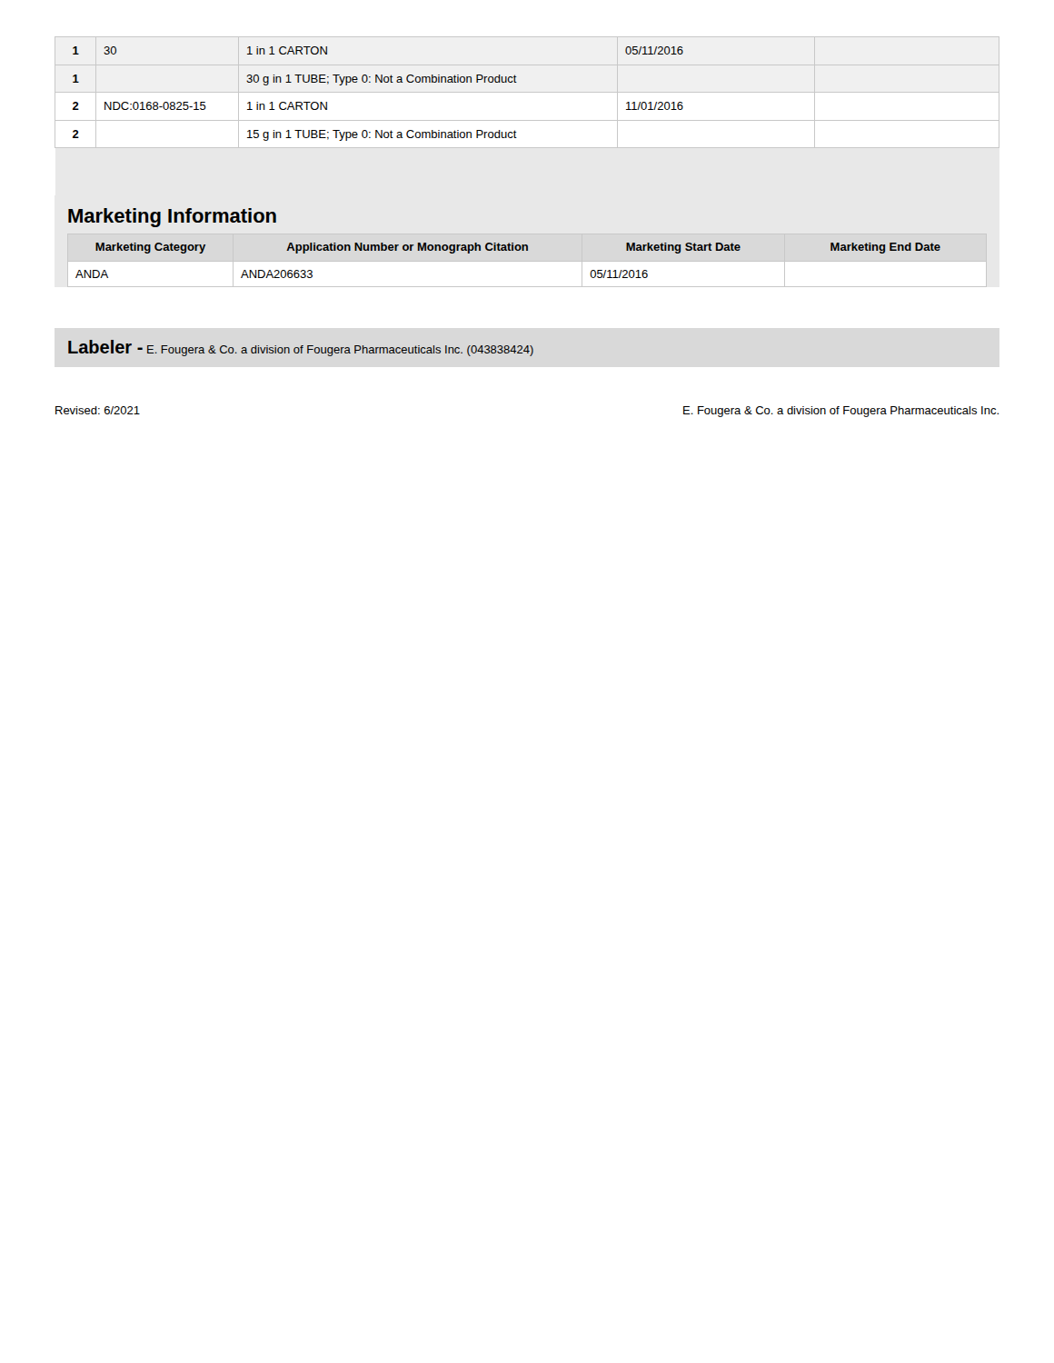| 1 | 30 | 1 in 1 CARTON | 05/11/2016 | |
| 1 | | 30 g in 1 TUBE; Type 0: Not a Combination Product | | |
| 2 | NDC:0168-0825-15 | 1 in 1 CARTON | 11/01/2016 | |
| 2 | | 15 g in 1 TUBE; Type 0: Not a Combination Product | | |
Marketing Information
| Marketing Category | Application Number or Monograph Citation | Marketing Start Date | Marketing End Date |
| --- | --- | --- | --- |
| ANDA | ANDA206633 | 05/11/2016 | |
Labeler - E. Fougera & Co. a division of Fougera Pharmaceuticals Inc. (043838424)
Revised: 6/2021
E. Fougera & Co. a division of Fougera Pharmaceuticals Inc.